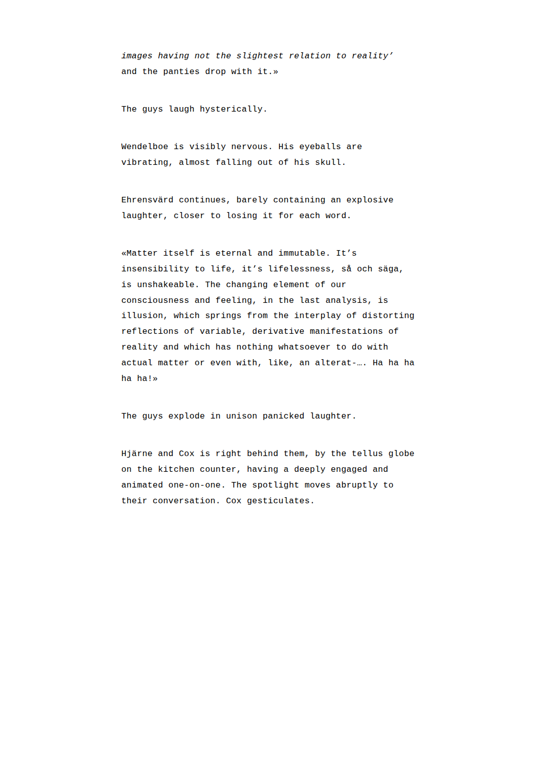images having not the slightest relation to reality’ and the panties drop with it.»
The guys laugh hysterically.
Wendelboe is visibly nervous. His eyeballs are vibrating, almost falling out of his skull.
Ehrensvärd continues, barely containing an explosive laughter, closer to losing it for each word.
«Matter itself is eternal and immutable. It’s insensibility to life, it’s lifelessness, så och säga, is unshakeable. The changing element of our consciousness and feeling, in the last analysis, is illusion, which springs from the interplay of distorting reflections of variable, derivative manifestations of reality and which has nothing whatsoever to do with actual matter or even with, like, an alterat-…. Ha ha ha ha ha!»
The guys explode in unison panicked laughter.
Hjärne and Cox is right behind them, by the tellus globe on the kitchen counter, having a deeply engaged and animated one-on-one. The spotlight moves abruptly to their conversation. Cox gesticulates.